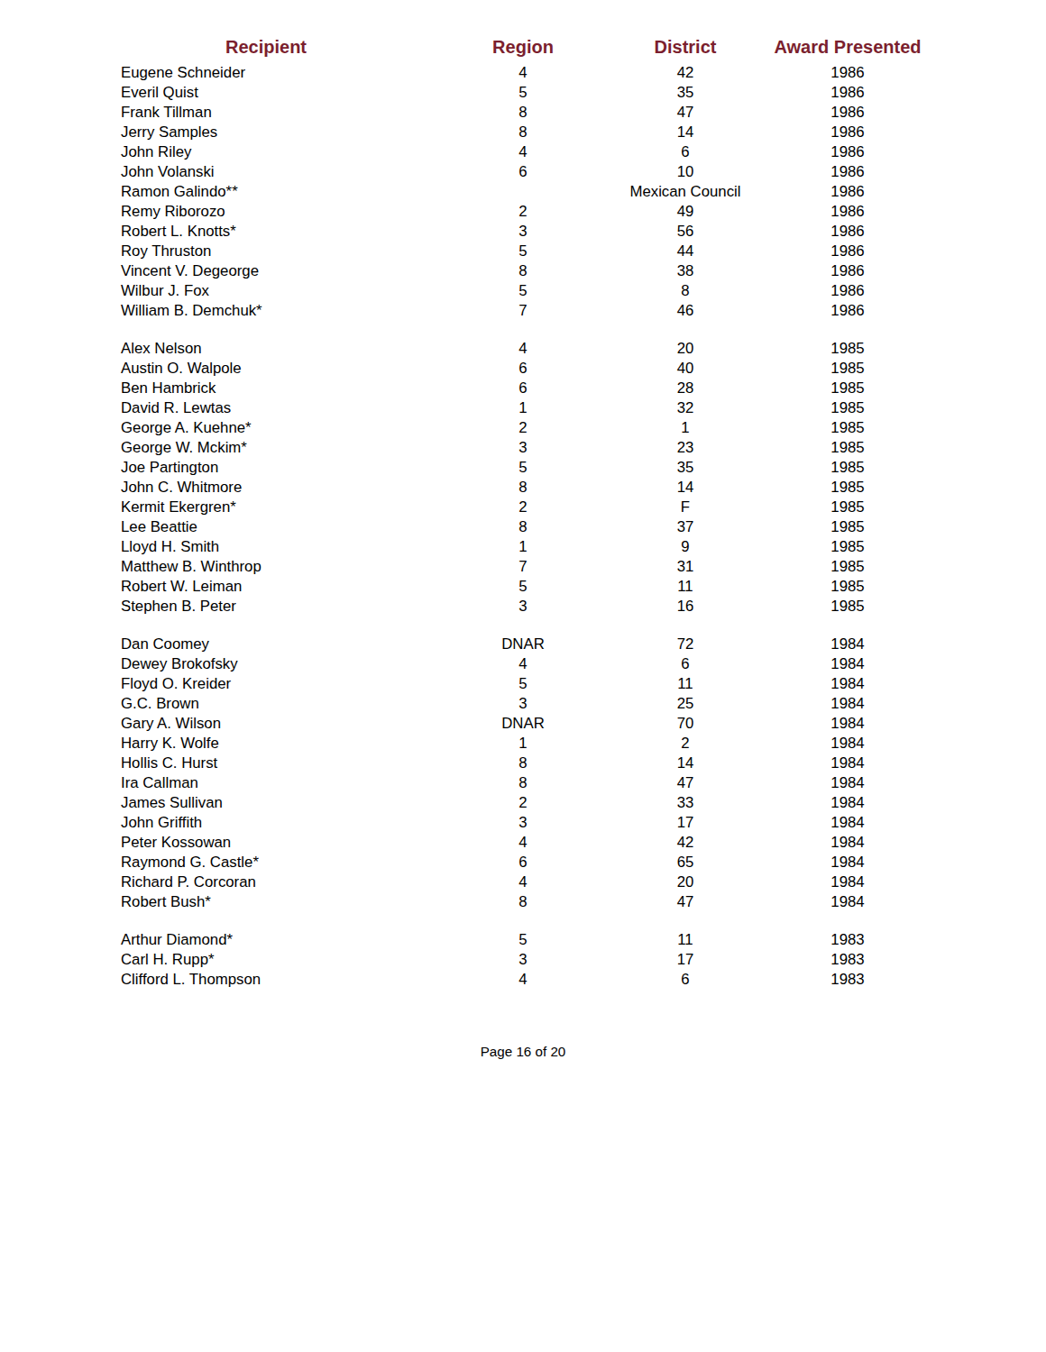| Recipient | Region | District | Award Presented |
| --- | --- | --- | --- |
| Eugene Schneider | 4 | 42 | 1986 |
| Everil Quist | 5 | 35 | 1986 |
| Frank Tillman | 8 | 47 | 1986 |
| Jerry Samples | 8 | 14 | 1986 |
| John Riley | 4 | 6 | 1986 |
| John Volanski | 6 | 10 | 1986 |
| Ramon Galindo** | | Mexican Council | 1986 |
| Remy Riborozo | 2 | 49 | 1986 |
| Robert L. Knotts* | 3 | 56 | 1986 |
| Roy Thruston | 5 | 44 | 1986 |
| Vincent V. Degeorge | 8 | 38 | 1986 |
| Wilbur J. Fox | 5 | 8 | 1986 |
| William B. Demchuk* | 7 | 46 | 1986 |
| Alex Nelson | 4 | 20 | 1985 |
| Austin O. Walpole | 6 | 40 | 1985 |
| Ben Hambrick | 6 | 28 | 1985 |
| David R. Lewtas | 1 | 32 | 1985 |
| George A. Kuehne* | 2 | 1 | 1985 |
| George W. Mckim* | 3 | 23 | 1985 |
| Joe Partington | 5 | 35 | 1985 |
| John C. Whitmore | 8 | 14 | 1985 |
| Kermit Ekergren* | 2 | F | 1985 |
| Lee Beattie | 8 | 37 | 1985 |
| Lloyd H. Smith | 1 | 9 | 1985 |
| Matthew B. Winthrop | 7 | 31 | 1985 |
| Robert W. Leiman | 5 | 11 | 1985 |
| Stephen B. Peter | 3 | 16 | 1985 |
| Dan Coomey | DNAR | 72 | 1984 |
| Dewey Brokofsky | 4 | 6 | 1984 |
| Floyd O. Kreider | 5 | 11 | 1984 |
| G.C. Brown | 3 | 25 | 1984 |
| Gary A. Wilson | DNAR | 70 | 1984 |
| Harry K. Wolfe | 1 | 2 | 1984 |
| Hollis C. Hurst | 8 | 14 | 1984 |
| Ira Callman | 8 | 47 | 1984 |
| James Sullivan | 2 | 33 | 1984 |
| John Griffith | 3 | 17 | 1984 |
| Peter Kossowan | 4 | 42 | 1984 |
| Raymond G. Castle* | 6 | 65 | 1984 |
| Richard P. Corcoran | 4 | 20 | 1984 |
| Robert Bush* | 8 | 47 | 1984 |
| Arthur Diamond* | 5 | 11 | 1983 |
| Carl H. Rupp* | 3 | 17 | 1983 |
| Clifford L. Thompson | 4 | 6 | 1983 |
Page 16 of 20